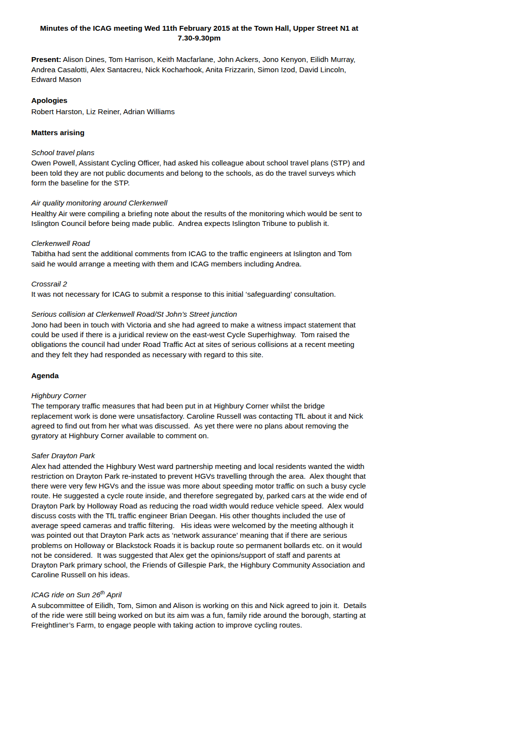Minutes of the ICAG meeting Wed 11th February 2015 at the Town Hall, Upper Street N1 at 7.30-9.30pm
Present: Alison Dines, Tom Harrison, Keith Macfarlane, John Ackers, Jono Kenyon, Eilidh Murray, Andrea Casalotti, Alex Santacreu, Nick Kocharhook, Anita Frizzarin, Simon Izod, David Lincoln, Edward Mason
Apologies
Robert Harston, Liz Reiner, Adrian Williams
Matters arising
School travel plans
Owen Powell, Assistant Cycling Officer, had asked his colleague about school travel plans (STP) and been told they are not public documents and belong to the schools, as do the travel surveys which form the baseline for the STP.
Air quality monitoring around Clerkenwell
Healthy Air were compiling a briefing note about the results of the monitoring which would be sent to Islington Council before being made public. Andrea expects Islington Tribune to publish it.
Clerkenwell Road
Tabitha had sent the additional comments from ICAG to the traffic engineers at Islington and Tom said he would arrange a meeting with them and ICAG members including Andrea.
Crossrail 2
It was not necessary for ICAG to submit a response to this initial ‘safeguarding’ consultation.
Serious collision at Clerkenwell Road/St John’s Street junction
Jono had been in touch with Victoria and she had agreed to make a witness impact statement that could be used if there is a juridical review on the east-west Cycle Superhighway. Tom raised the obligations the council had under Road Traffic Act at sites of serious collisions at a recent meeting and they felt they had responded as necessary with regard to this site.
Agenda
Highbury Corner
The temporary traffic measures that had been put in at Highbury Corner whilst the bridge replacement work is done were unsatisfactory. Caroline Russell was contacting TfL about it and Nick agreed to find out from her what was discussed. As yet there were no plans about removing the gyratory at Highbury Corner available to comment on.
Safer Drayton Park
Alex had attended the Highbury West ward partnership meeting and local residents wanted the width restriction on Drayton Park re-instated to prevent HGVs travelling through the area. Alex thought that there were very few HGVs and the issue was more about speeding motor traffic on such a busy cycle route. He suggested a cycle route inside, and therefore segregated by, parked cars at the wide end of Drayton Park by Holloway Road as reducing the road width would reduce vehicle speed. Alex would discuss costs with the TfL traffic engineer Brian Deegan. His other thoughts included the use of average speed cameras and traffic filtering. His ideas were welcomed by the meeting although it was pointed out that Drayton Park acts as ‘network assurance’ meaning that if there are serious problems on Holloway or Blackstock Roads it is backup route so permanent bollards etc. on it would not be considered. It was suggested that Alex get the opinions/support of staff and parents at Drayton Park primary school, the Friends of Gillespie Park, the Highbury Community Association and Caroline Russell on his ideas.
ICAG ride on Sun 26th April
A subcommittee of Eilidh, Tom, Simon and Alison is working on this and Nick agreed to join it. Details of the ride were still being worked on but its aim was a fun, family ride around the borough, starting at Freightliner’s Farm, to engage people with taking action to improve cycling routes.